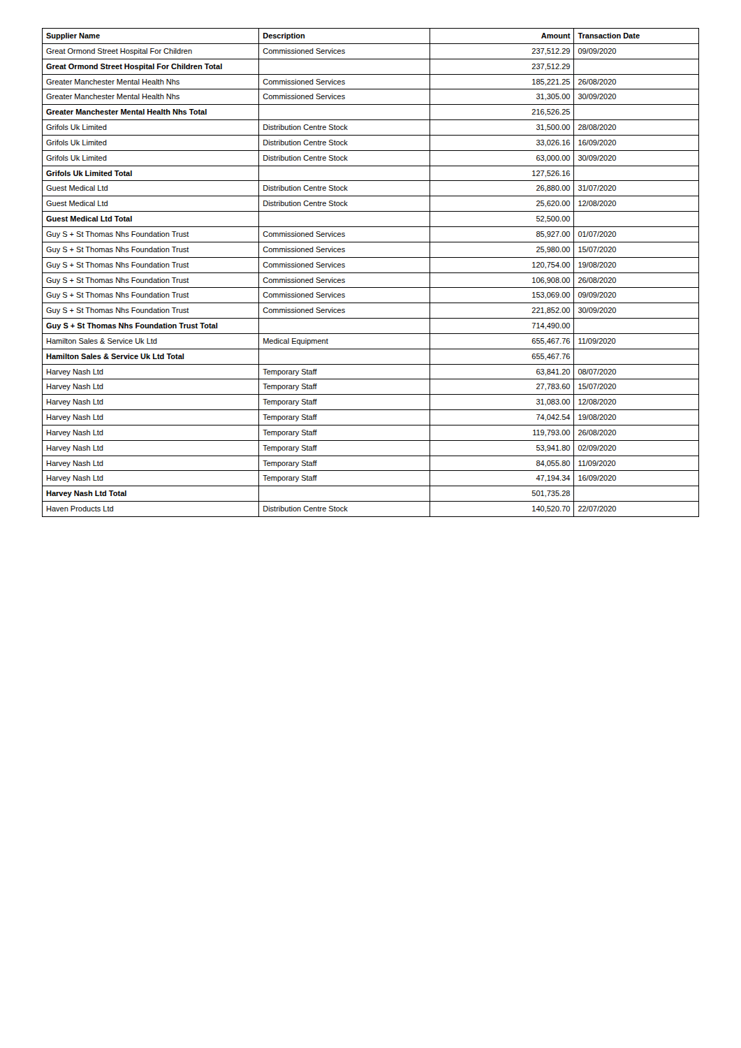| Supplier Name | Description | Amount | Transaction Date |
| --- | --- | --- | --- |
| Great Ormond Street Hospital For Children | Commissioned Services | 237,512.29 | 09/09/2020 |
| Great Ormond Street Hospital For Children Total | | 237,512.29 | |
| Greater Manchester Mental Health Nhs | Commissioned Services | 185,221.25 | 26/08/2020 |
| Greater Manchester Mental Health Nhs | Commissioned Services | 31,305.00 | 30/09/2020 |
| Greater Manchester Mental Health Nhs Total | | 216,526.25 | |
| Grifols Uk Limited | Distribution Centre Stock | 31,500.00 | 28/08/2020 |
| Grifols Uk Limited | Distribution Centre Stock | 33,026.16 | 16/09/2020 |
| Grifols Uk Limited | Distribution Centre Stock | 63,000.00 | 30/09/2020 |
| Grifols Uk Limited Total | | 127,526.16 | |
| Guest Medical Ltd | Distribution Centre Stock | 26,880.00 | 31/07/2020 |
| Guest Medical Ltd | Distribution Centre Stock | 25,620.00 | 12/08/2020 |
| Guest Medical Ltd Total | | 52,500.00 | |
| Guy S + St Thomas Nhs Foundation Trust | Commissioned Services | 85,927.00 | 01/07/2020 |
| Guy S + St Thomas Nhs Foundation Trust | Commissioned Services | 25,980.00 | 15/07/2020 |
| Guy S + St Thomas Nhs Foundation Trust | Commissioned Services | 120,754.00 | 19/08/2020 |
| Guy S + St Thomas Nhs Foundation Trust | Commissioned Services | 106,908.00 | 26/08/2020 |
| Guy S + St Thomas Nhs Foundation Trust | Commissioned Services | 153,069.00 | 09/09/2020 |
| Guy S + St Thomas Nhs Foundation Trust | Commissioned Services | 221,852.00 | 30/09/2020 |
| Guy S + St Thomas Nhs Foundation Trust Total | | 714,490.00 | |
| Hamilton Sales & Service Uk Ltd | Medical Equipment | 655,467.76 | 11/09/2020 |
| Hamilton Sales & Service Uk Ltd Total | | 655,467.76 | |
| Harvey Nash Ltd | Temporary Staff | 63,841.20 | 08/07/2020 |
| Harvey Nash Ltd | Temporary Staff | 27,783.60 | 15/07/2020 |
| Harvey Nash Ltd | Temporary Staff | 31,083.00 | 12/08/2020 |
| Harvey Nash Ltd | Temporary Staff | 74,042.54 | 19/08/2020 |
| Harvey Nash Ltd | Temporary Staff | 119,793.00 | 26/08/2020 |
| Harvey Nash Ltd | Temporary Staff | 53,941.80 | 02/09/2020 |
| Harvey Nash Ltd | Temporary Staff | 84,055.80 | 11/09/2020 |
| Harvey Nash Ltd | Temporary Staff | 47,194.34 | 16/09/2020 |
| Harvey Nash Ltd Total | | 501,735.28 | |
| Haven Products Ltd | Distribution Centre Stock | 140,520.70 | 22/07/2020 |